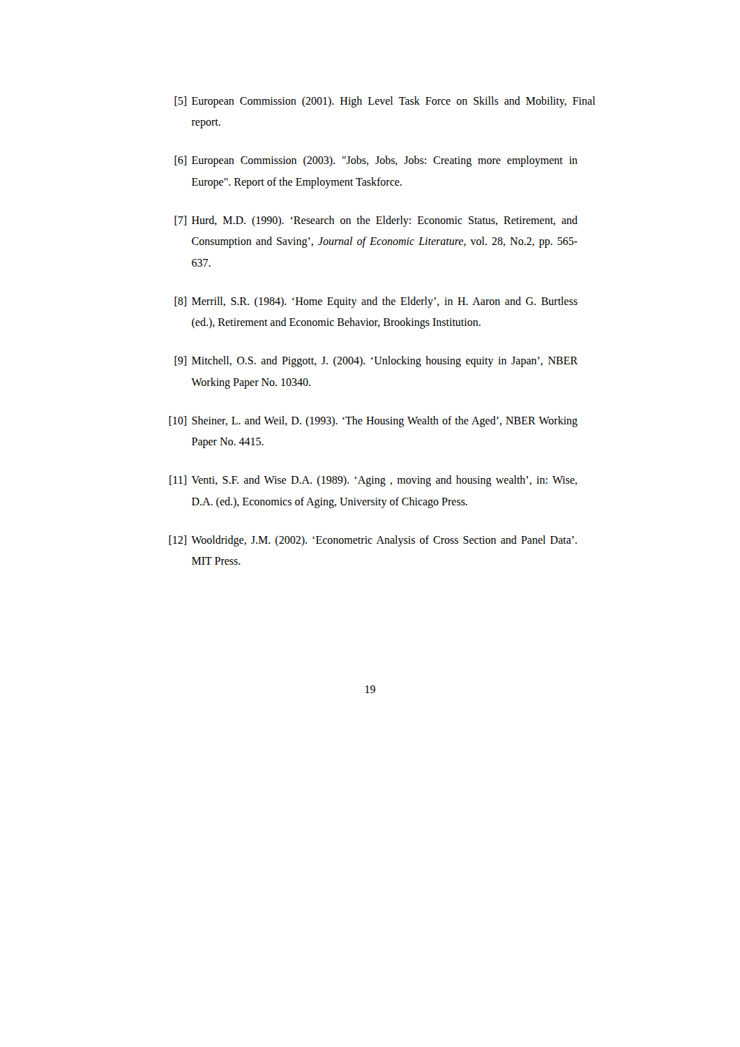[5] European Commission (2001). High Level Task Force on Skills and Mobility, Final report.
[6] European Commission (2003). "Jobs, Jobs, Jobs: Creating more employment in Europe". Report of the Employment Taskforce.
[7] Hurd, M.D. (1990). ‘Research on the Elderly: Economic Status, Retirement, and Consumption and Saving’, Journal of Economic Literature, vol. 28, No.2, pp. 565-637.
[8] Merrill, S.R. (1984). ‘Home Equity and the Elderly’, in H. Aaron and G. Burtless (ed.), Retirement and Economic Behavior, Brookings Institution.
[9] Mitchell, O.S. and Piggott, J. (2004). ‘Unlocking housing equity in Japan’, NBER Working Paper No. 10340.
[10] Sheiner, L. and Weil, D. (1993). ‘The Housing Wealth of the Aged’, NBER Working Paper No. 4415.
[11] Venti, S.F. and Wise D.A. (1989). ‘Aging , moving and housing wealth’, in: Wise, D.A. (ed.), Economics of Aging, University of Chicago Press.
[12] Wooldridge, J.M. (2002). ‘Econometric Analysis of Cross Section and Panel Data’. MIT Press.
19